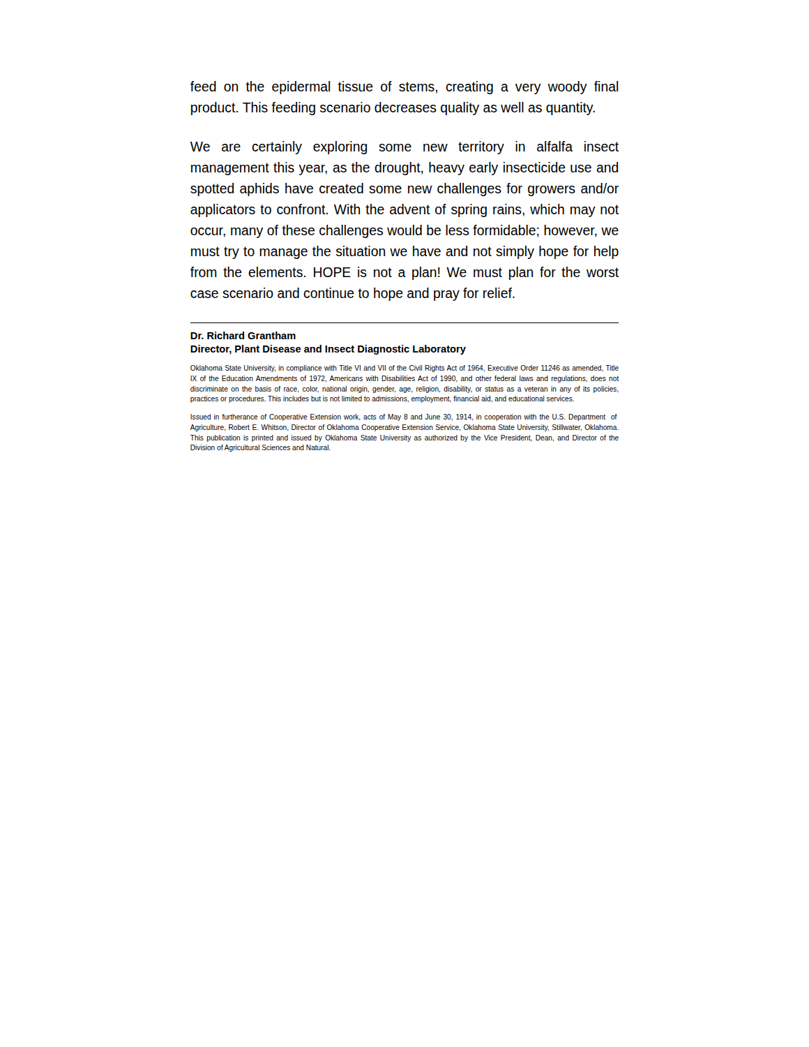feed on the epidermal tissue of stems, creating a very woody final product. This feeding scenario decreases quality as well as quantity.
We are certainly exploring some new territory in alfalfa insect management this year, as the drought, heavy early insecticide use and spotted aphids have created some new challenges for growers and/or applicators to confront. With the advent of spring rains, which may not occur, many of these challenges would be less formidable; however, we must try to manage the situation we have and not simply hope for help from the elements. HOPE is not a plan! We must plan for the worst case scenario and continue to hope and pray for relief.
Dr. Richard GranthamDirector, Plant Disease and Insect Diagnostic Laboratory
Oklahoma State University, in compliance with Title VI and VII of the Civil Rights Act of 1964, Executive Order 11246 as amended, Title IX of the Education Amendments of 1972, Americans with Disabilities Act of 1990, and other federal laws and regulations, does not discriminate on the basis of race, color, national origin, gender, age, religion, disability, or status as a veteran in any of its policies, practices or procedures. This includes but is not limited to admissions, employment, financial aid, and educational services.
Issued in furtherance of Cooperative Extension work, acts of May 8 and June 30, 1914, in cooperation with the U.S. Department of Agriculture, Robert E. Whitson, Director of Oklahoma Cooperative Extension Service, Oklahoma State University, Stillwater, Oklahoma. This publication is printed and issued by Oklahoma State University as authorized by the Vice President, Dean, and Director of the Division of Agricultural Sciences and Natural.